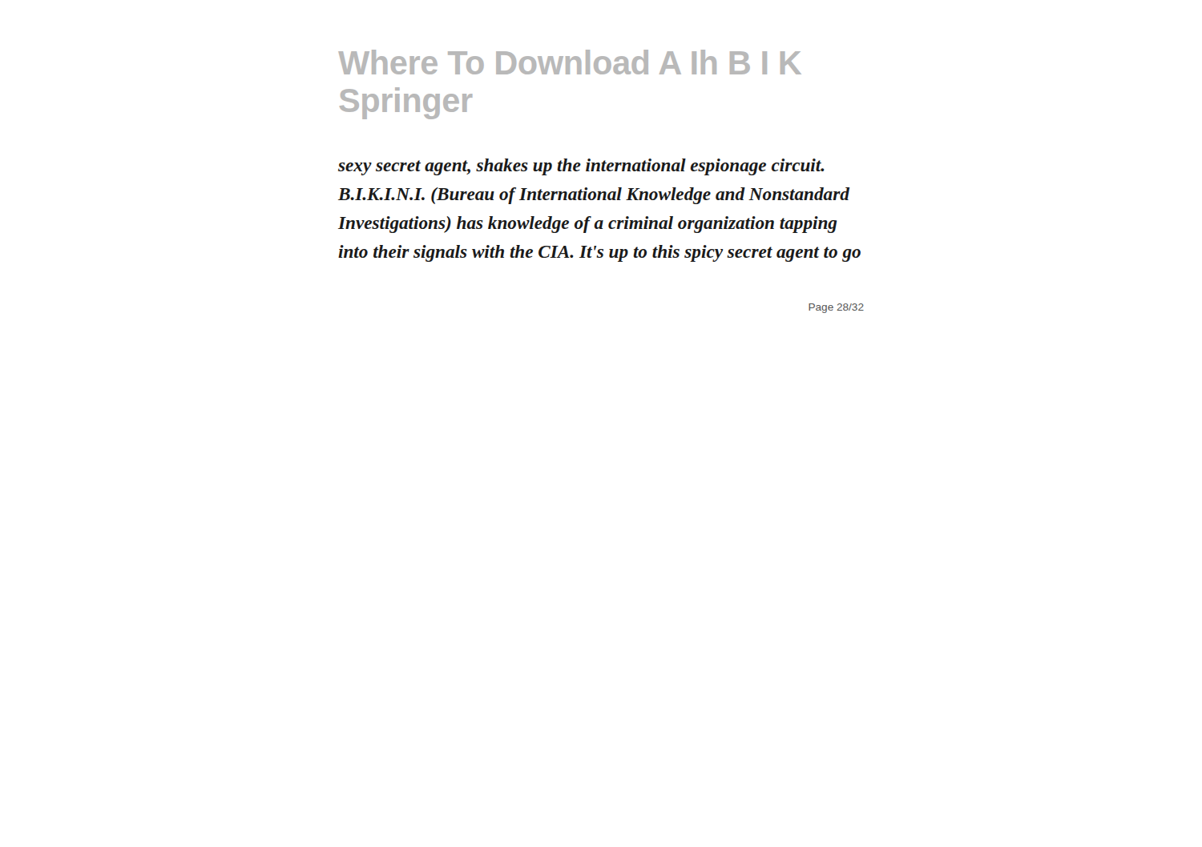Where To Download A Ih B I K Springer
sexy secret agent, shakes up the international espionage circuit. B.I.K.I.N.I. (Bureau of International Knowledge and Nonstandard Investigations) has knowledge of a criminal organization tapping into their signals with the CIA. It's up to this spicy secret agent to go
Page 28/32